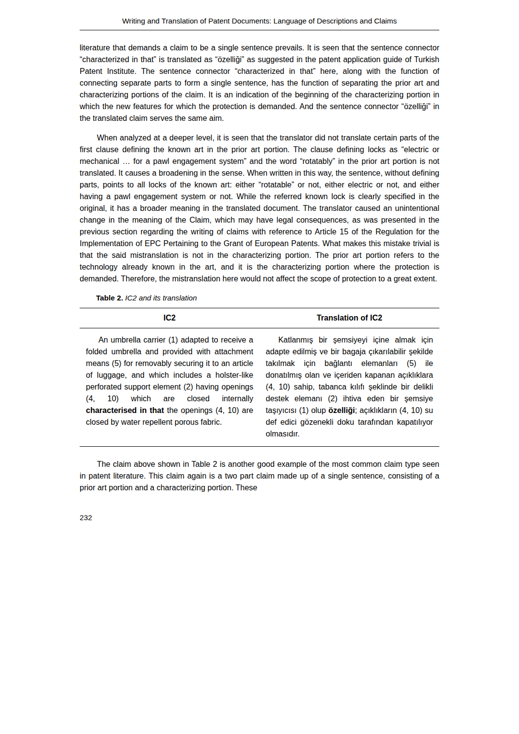Writing and Translation of Patent Documents: Language of Descriptions and Claims
literature that demands a claim to be a single sentence prevails. It is seen that the sentence connector “characterized in that” is translated as “özelliği” as suggested in the patent application guide of Turkish Patent Institute. The sentence connector “characterized in that” here, along with the function of connecting separate parts to form a single sentence, has the function of separating the prior art and characterizing portions of the claim. It is an indication of the beginning of the characterizing portion in which the new features for which the protection is demanded. And the sentence connector “özelliği” in the translated claim serves the same aim.
When analyzed at a deeper level, it is seen that the translator did not translate certain parts of the first clause defining the known art in the prior art portion. The clause defining locks as “electric or mechanical … for a pawl engagement system” and the word “rotatably” in the prior art portion is not translated. It causes a broadening in the sense. When written in this way, the sentence, without defining parts, points to all locks of the known art: either “rotatable” or not, either electric or not, and either having a pawl engagement system or not. While the referred known lock is clearly specified in the original, it has a broader meaning in the translated document. The translator caused an unintentional change in the meaning of the Claim, which may have legal consequences, as was presented in the previous section regarding the writing of claims with reference to Article 15 of the Regulation for the Implementation of EPC Pertaining to the Grant of European Patents. What makes this mistake trivial is that the said mistranslation is not in the characterizing portion. The prior art portion refers to the technology already known in the art, and it is the characterizing portion where the protection is demanded. Therefore, the mistranslation here would not affect the scope of protection to a great extent.
Table 2. IC2 and its translation
| IC2 | Translation of IC2 |
| --- | --- |
| An umbrella carrier (1) adapted to receive a folded umbrella and provided with attachment means (5) for removably securing it to an article of luggage, and which includes a holster-like perforated support element (2) having openings (4, 10) which are closed internally characterised in that the openings (4, 10) are closed by water repellent porous fabric. | Katlanmış bir şemsiyeyi içine almak için adapte edilmiş ve bir bagaja çıkarılabilir şekilde takılmak için bağlantı elemanları (5) ile donatılmış olan ve içeriden kapanan açıklıklara (4, 10) sahip, tabanca kılıfı şeklinde bir delikli destek elemanı (2) ihtiva eden bir şemsiye taşıyıcısı (1) olup özelliği ; açıklıkların (4, 10) su def edici gözenekli doku tarafından kapatılıyor olmasıdır. |
The claim above shown in Table 2 is another good example of the most common claim type seen in patent literature. This claim again is a two part claim made up of a single sentence, consisting of a prior art portion and a characterizing portion. These
232